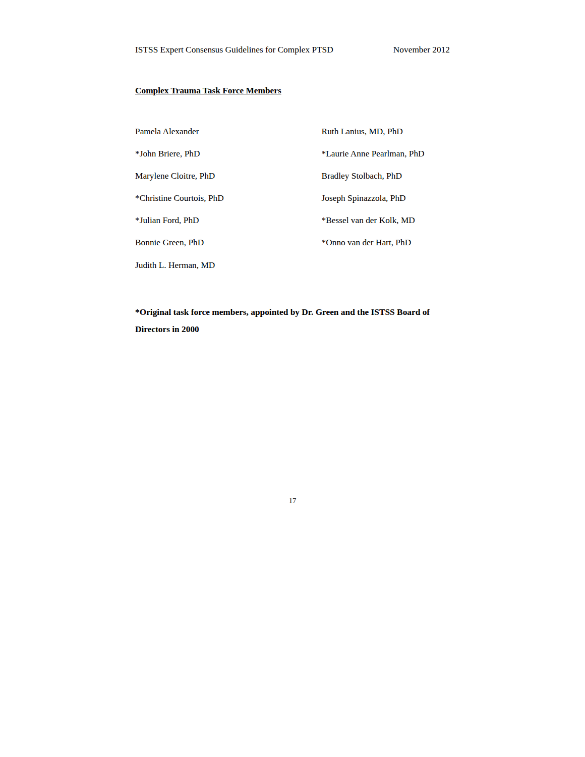ISTSS Expert Consensus Guidelines for Complex PTSD November 2012
Complex Trauma Task Force Members
Pamela Alexander
*John Briere, PhD
Marylene Cloitre, PhD
*Christine Courtois, PhD
*Julian Ford, PhD
Bonnie Green, PhD
Judith L. Herman, MD
Ruth Lanius, MD, PhD
*Laurie Anne Pearlman, PhD
Bradley Stolbach, PhD
Joseph Spinazzola, PhD
*Bessel van der Kolk, MD
*Onno van der Hart, PhD
*Original task force members, appointed by Dr. Green and the ISTSS Board of Directors in 2000
17